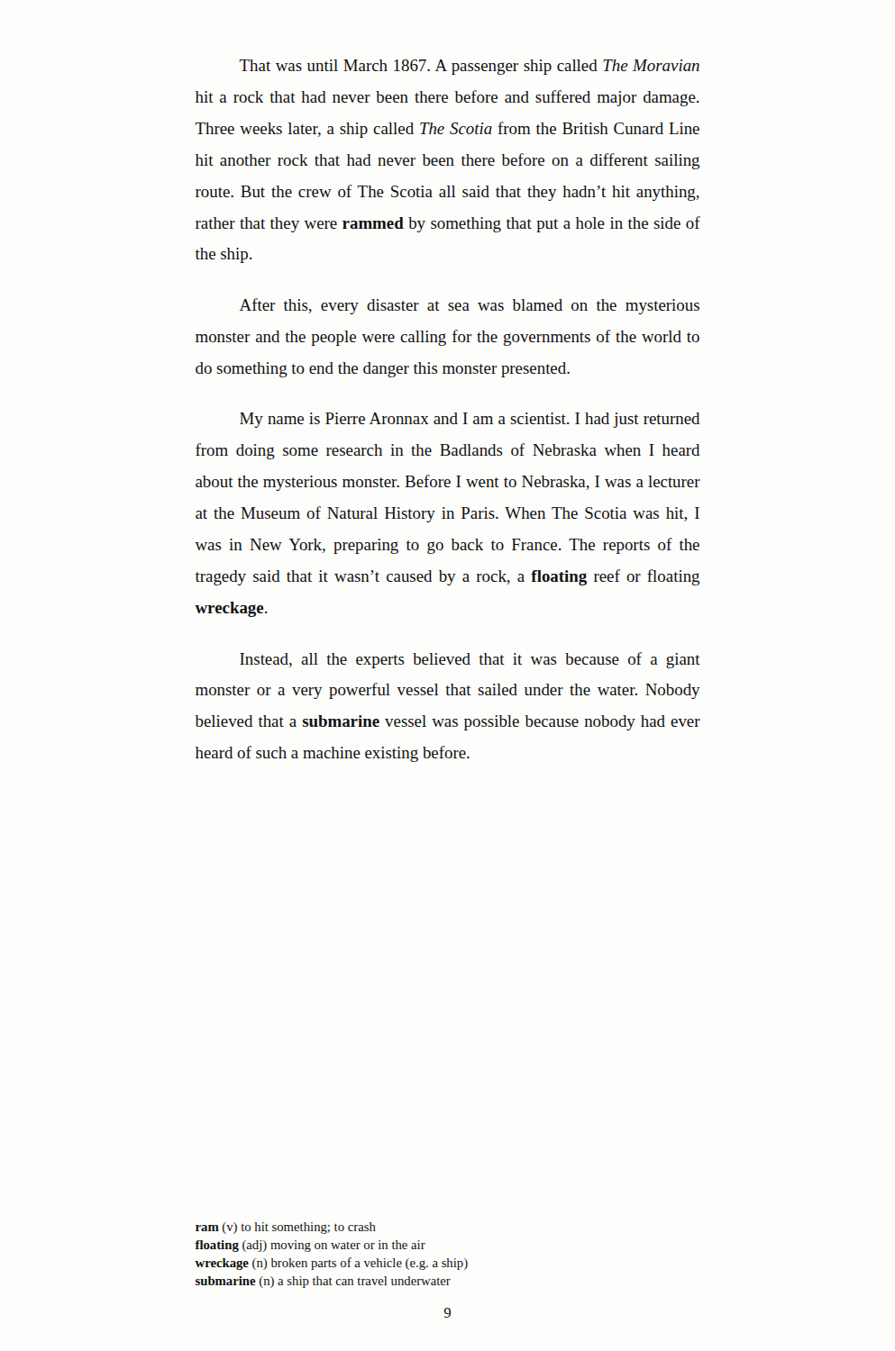That was until March 1867. A passenger ship called The Moravian hit a rock that had never been there before and suffered major damage. Three weeks later, a ship called The Scotia from the British Cunard Line hit another rock that had never been there before on a different sailing route. But the crew of The Scotia all said that they hadn’t hit anything, rather that they were rammed by something that put a hole in the side of the ship.
After this, every disaster at sea was blamed on the mysterious monster and the people were calling for the governments of the world to do something to end the danger this monster presented.
My name is Pierre Aronnax and I am a scientist. I had just returned from doing some research in the Badlands of Nebraska when I heard about the mysterious monster. Before I went to Nebraska, I was a lecturer at the Museum of Natural History in Paris. When The Scotia was hit, I was in New York, preparing to go back to France. The reports of the tragedy said that it wasn’t caused by a rock, a floating reef or floating wreckage.
Instead, all the experts believed that it was because of a giant monster or a very powerful vessel that sailed under the water. Nobody believed that a submarine vessel was possible because nobody had ever heard of such a machine existing before.
ram (v) to hit something; to crash
floating (adj) moving on water or in the air
wreckage (n) broken parts of a vehicle (e.g. a ship)
submarine (n) a ship that can travel underwater
9